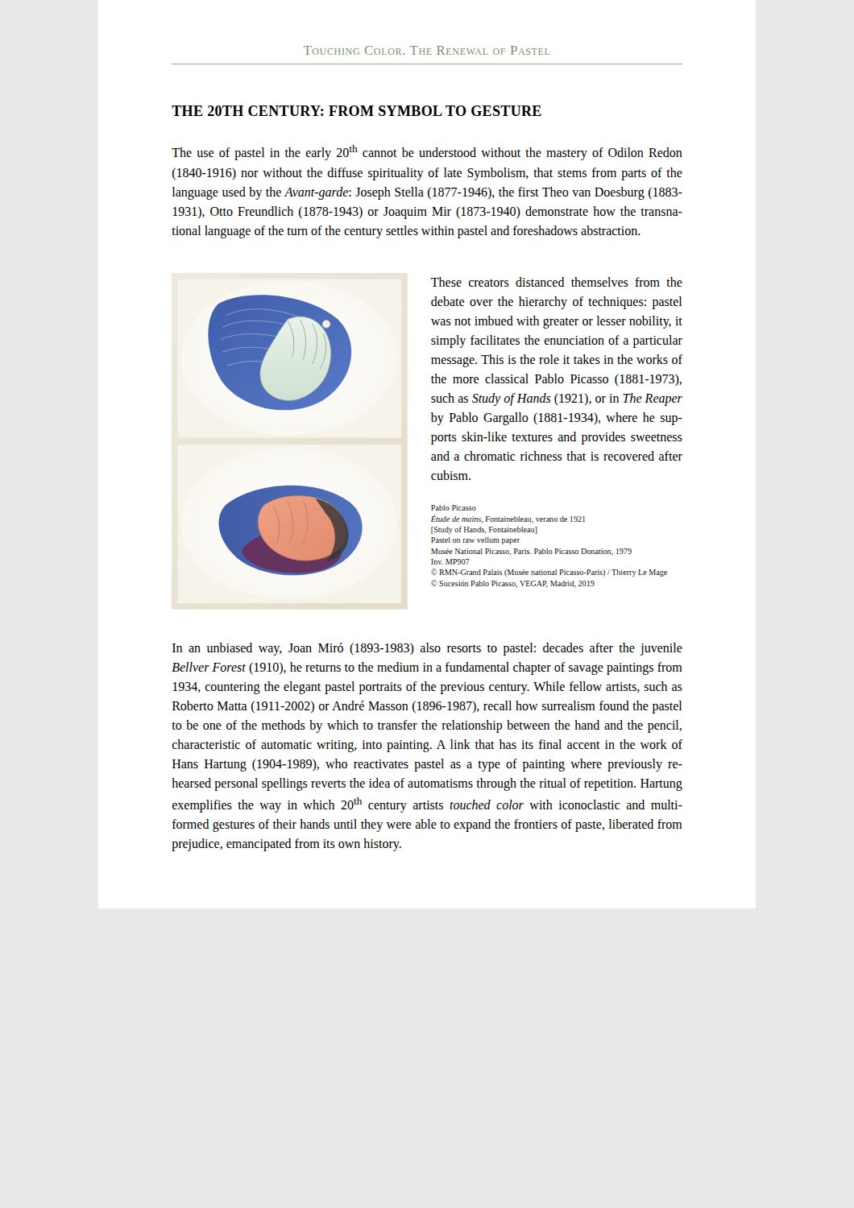Touching Color. The Renewal of Pastel
THE 20TH CENTURY: FROM SYMBOL TO GESTURE
The use of pastel in the early 20th cannot be understood without the mastery of Odilon Redon (1840-1916) nor without the diffuse spirituality of late Symbolism, that stems from parts of the language used by the Avant-garde: Joseph Stella (1877-1946), the first Theo van Doesburg (1883-1931), Otto Freundlich (1878-1943) or Joaquim Mir (1873-1940) demonstrate how the transnational language of the turn of the century settles within pastel and foreshadows abstraction.
These creators distanced themselves from the debate over the hierarchy of techniques: pastel was not imbued with greater or lesser nobility, it simply facilitates the enunciation of a particular message. This is the role it takes in the works of the more classical Pablo Picasso (1881-1973), such as Study of Hands (1921), or in The Reaper by Pablo Gargallo (1881-1934), where he supports skin-like textures and provides sweetness and a chromatic richness that is recovered after cubism.
Pablo Picasso
Étude de mains, Fontainebleau, verano de 1921
[Study of Hands, Fontainebleau]
Pastel on raw vellum paper
Musée National Picasso, Paris. Pablo Picasso Donation, 1979
Inv. MP907
© RMN-Grand Palais (Musée national Picasso-Paris) / Thierry Le Mage
© Sucesión Pablo Picasso, VEGAP, Madrid, 2019
In an unbiased way, Joan Miró (1893-1983) also resorts to pastel: decades after the juvenile Bellver Forest (1910), he returns to the medium in a fundamental chapter of savage paintings from 1934, countering the elegant pastel portraits of the previous century. While fellow artists, such as Roberto Matta (1911-2002) or André Masson (1896-1987), recall how surrealism found the pastel to be one of the methods by which to transfer the relationship between the hand and the pencil, characteristic of automatic writing, into painting. A link that has its final accent in the work of Hans Hartung (1904-1989), who reactivates pastel as a type of painting where previously rehearsed personal spellings reverts the idea of automatisms through the ritual of repetition. Hartung exemplifies the way in which 20th century artists touched color with iconoclastic and multi-formed gestures of their hands until they were able to expand the frontiers of paste, liberated from prejudice, emancipated from its own history.